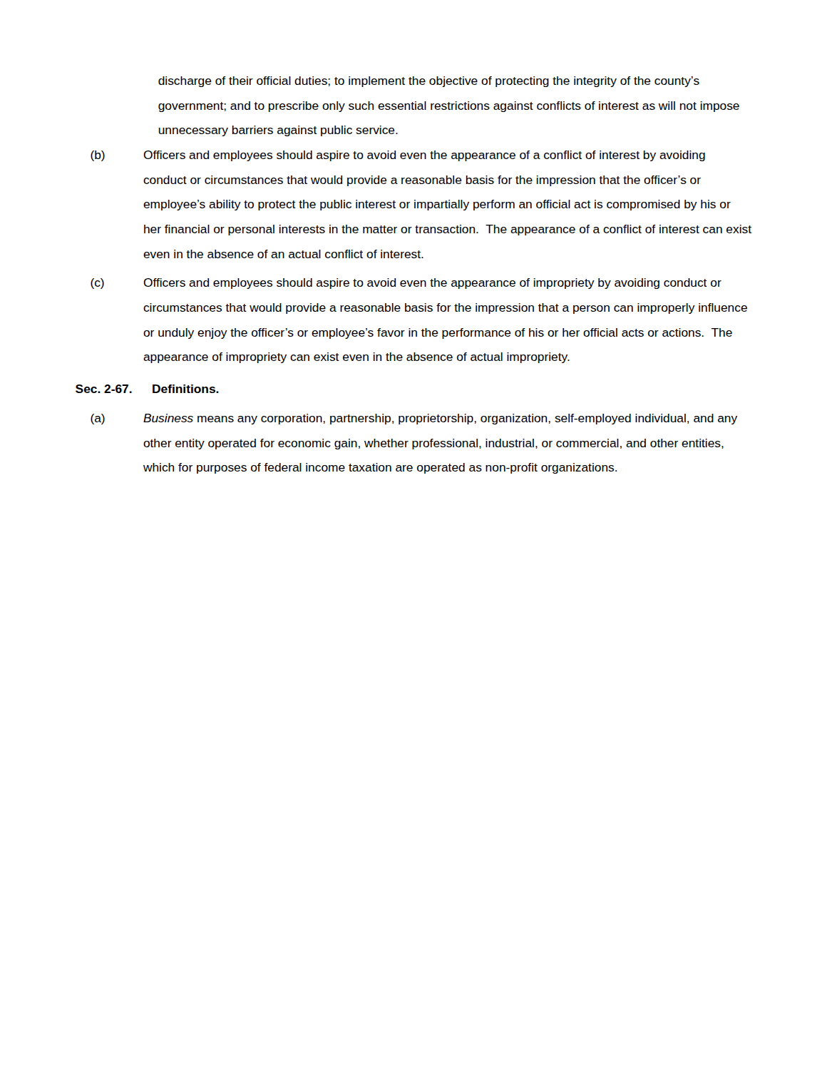discharge of their official duties; to implement the objective of protecting the integrity of the county’s government; and to prescribe only such essential restrictions against conflicts of interest as will not impose unnecessary barriers against public service.
(b)
Officers and employees should aspire to avoid even the appearance of a conflict of interest by avoiding conduct or circumstances that would provide a reasonable basis for the impression that the officer’s or employee’s ability to protect the public interest or impartially perform an official act is compromised by his or her financial or personal interests in the matter or transaction. The appearance of a conflict of interest can exist even in the absence of an actual conflict of interest.
(c)
Officers and employees should aspire to avoid even the appearance of impropriety by avoiding conduct or circumstances that would provide a reasonable basis for the impression that a person can improperly influence or unduly enjoy the officer’s or employee’s favor in the performance of his or her official acts or actions. The appearance of impropriety can exist even in the absence of actual impropriety.
Sec. 2-67. Definitions.
(a)
Business means any corporation, partnership, proprietorship, organization, self-employed individual, and any other entity operated for economic gain, whether professional, industrial, or commercial, and other entities, which for purposes of federal income taxation are operated as non-profit organizations.